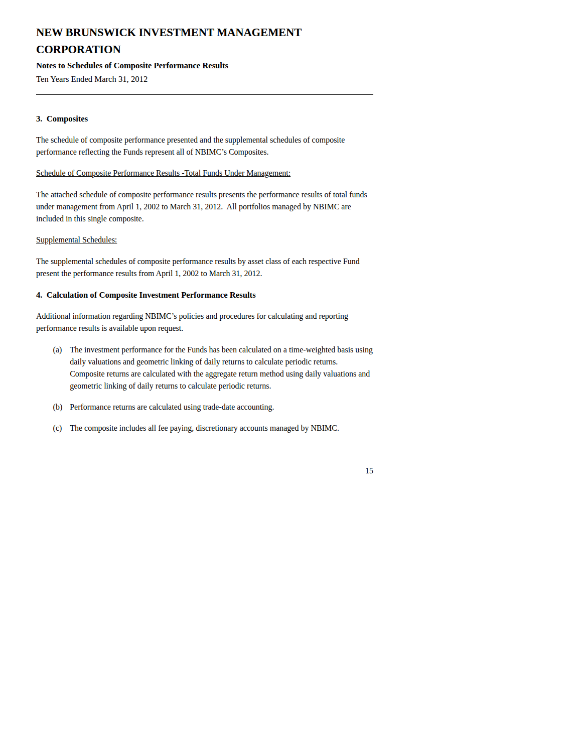NEW BRUNSWICK INVESTMENT MANAGEMENT CORPORATION
Notes to Schedules of Composite Performance Results
Ten Years Ended March 31, 2012
3. Composites
The schedule of composite performance presented and the supplemental schedules of composite performance reflecting the Funds represent all of NBIMC’s Composites.
Schedule of Composite Performance Results -Total Funds Under Management:
The attached schedule of composite performance results presents the performance results of total funds under management from April 1, 2002 to March 31, 2012. All portfolios managed by NBIMC are included in this single composite.
Supplemental Schedules:
The supplemental schedules of composite performance results by asset class of each respective Fund present the performance results from April 1, 2002 to March 31, 2012.
4. Calculation of Composite Investment Performance Results
Additional information regarding NBIMC’s policies and procedures for calculating and reporting performance results is available upon request.
The investment performance for the Funds has been calculated on a time-weighted basis using daily valuations and geometric linking of daily returns to calculate periodic returns. Composite returns are calculated with the aggregate return method using daily valuations and geometric linking of daily returns to calculate periodic returns.
Performance returns are calculated using trade-date accounting.
The composite includes all fee paying, discretionary accounts managed by NBIMC.
15